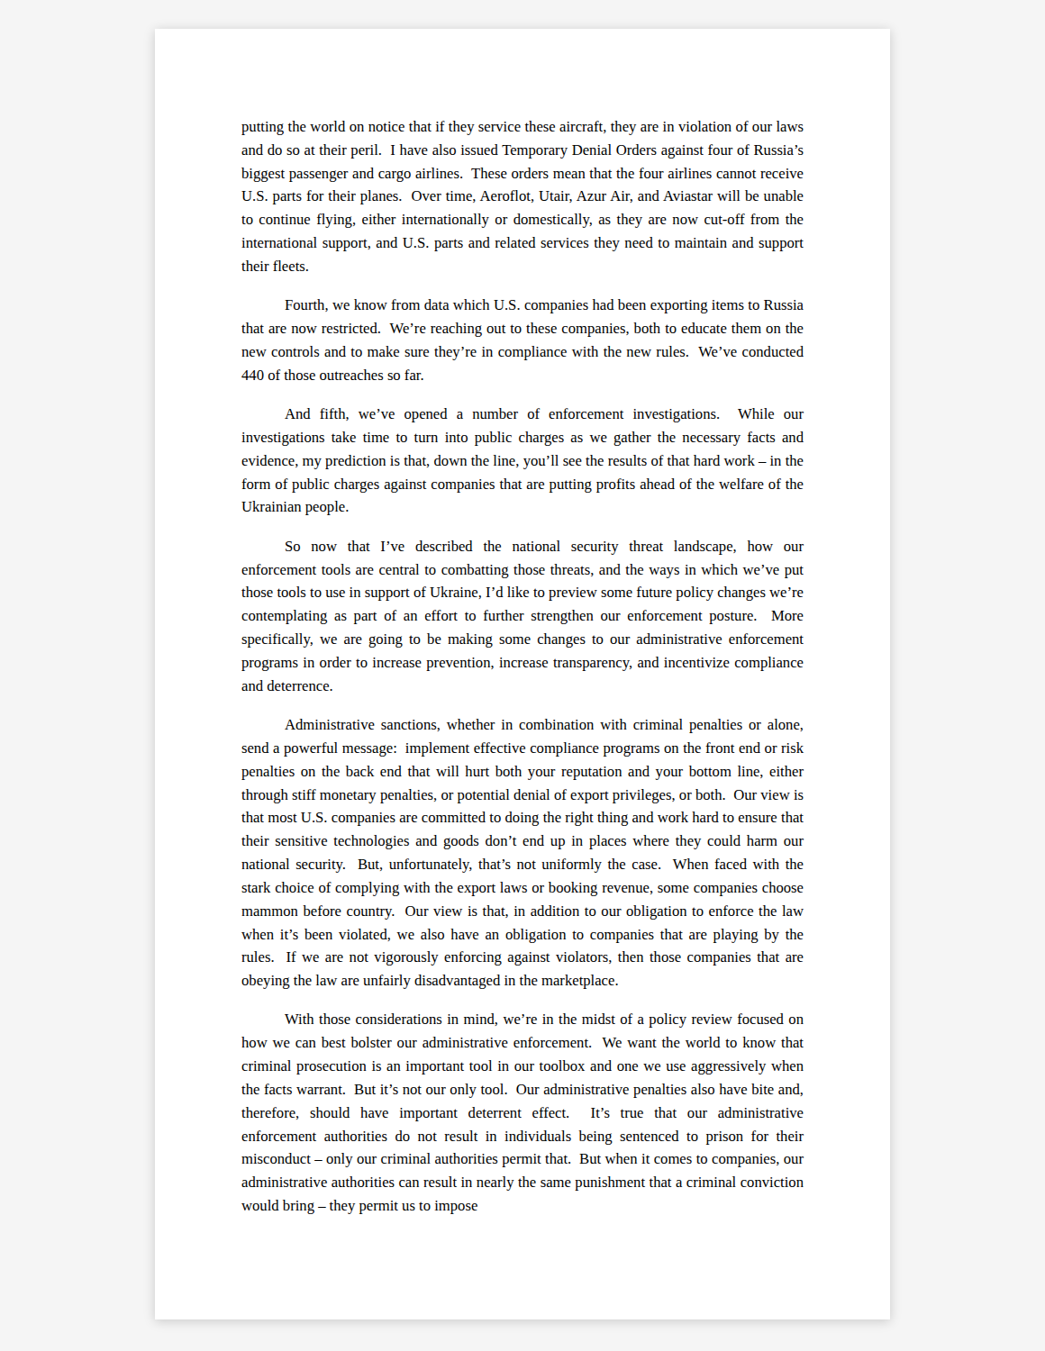putting the world on notice that if they service these aircraft, they are in violation of our laws and do so at their peril. I have also issued Temporary Denial Orders against four of Russia’s biggest passenger and cargo airlines. These orders mean that the four airlines cannot receive U.S. parts for their planes. Over time, Aeroflot, Utair, Azur Air, and Aviastar will be unable to continue flying, either internationally or domestically, as they are now cut-off from the international support, and U.S. parts and related services they need to maintain and support their fleets.
Fourth, we know from data which U.S. companies had been exporting items to Russia that are now restricted. We’re reaching out to these companies, both to educate them on the new controls and to make sure they’re in compliance with the new rules. We’ve conducted 440 of those outreaches so far.
And fifth, we’ve opened a number of enforcement investigations. While our investigations take time to turn into public charges as we gather the necessary facts and evidence, my prediction is that, down the line, you’ll see the results of that hard work – in the form of public charges against companies that are putting profits ahead of the welfare of the Ukrainian people.
So now that I’ve described the national security threat landscape, how our enforcement tools are central to combatting those threats, and the ways in which we’ve put those tools to use in support of Ukraine, I’d like to preview some future policy changes we’re contemplating as part of an effort to further strengthen our enforcement posture. More specifically, we are going to be making some changes to our administrative enforcement programs in order to increase prevention, increase transparency, and incentivize compliance and deterrence.
Administrative sanctions, whether in combination with criminal penalties or alone, send a powerful message: implement effective compliance programs on the front end or risk penalties on the back end that will hurt both your reputation and your bottom line, either through stiff monetary penalties, or potential denial of export privileges, or both. Our view is that most U.S. companies are committed to doing the right thing and work hard to ensure that their sensitive technologies and goods don’t end up in places where they could harm our national security. But, unfortunately, that’s not uniformly the case. When faced with the stark choice of complying with the export laws or booking revenue, some companies choose mammon before country. Our view is that, in addition to our obligation to enforce the law when it’s been violated, we also have an obligation to companies that are playing by the rules. If we are not vigorously enforcing against violators, then those companies that are obeying the law are unfairly disadvantaged in the marketplace.
With those considerations in mind, we’re in the midst of a policy review focused on how we can best bolster our administrative enforcement. We want the world to know that criminal prosecution is an important tool in our toolbox and one we use aggressively when the facts warrant. But it’s not our only tool. Our administrative penalties also have bite and, therefore, should have important deterrent effect. It’s true that our administrative enforcement authorities do not result in individuals being sentenced to prison for their misconduct – only our criminal authorities permit that. But when it comes to companies, our administrative authorities can result in nearly the same punishment that a criminal conviction would bring – they permit us to impose